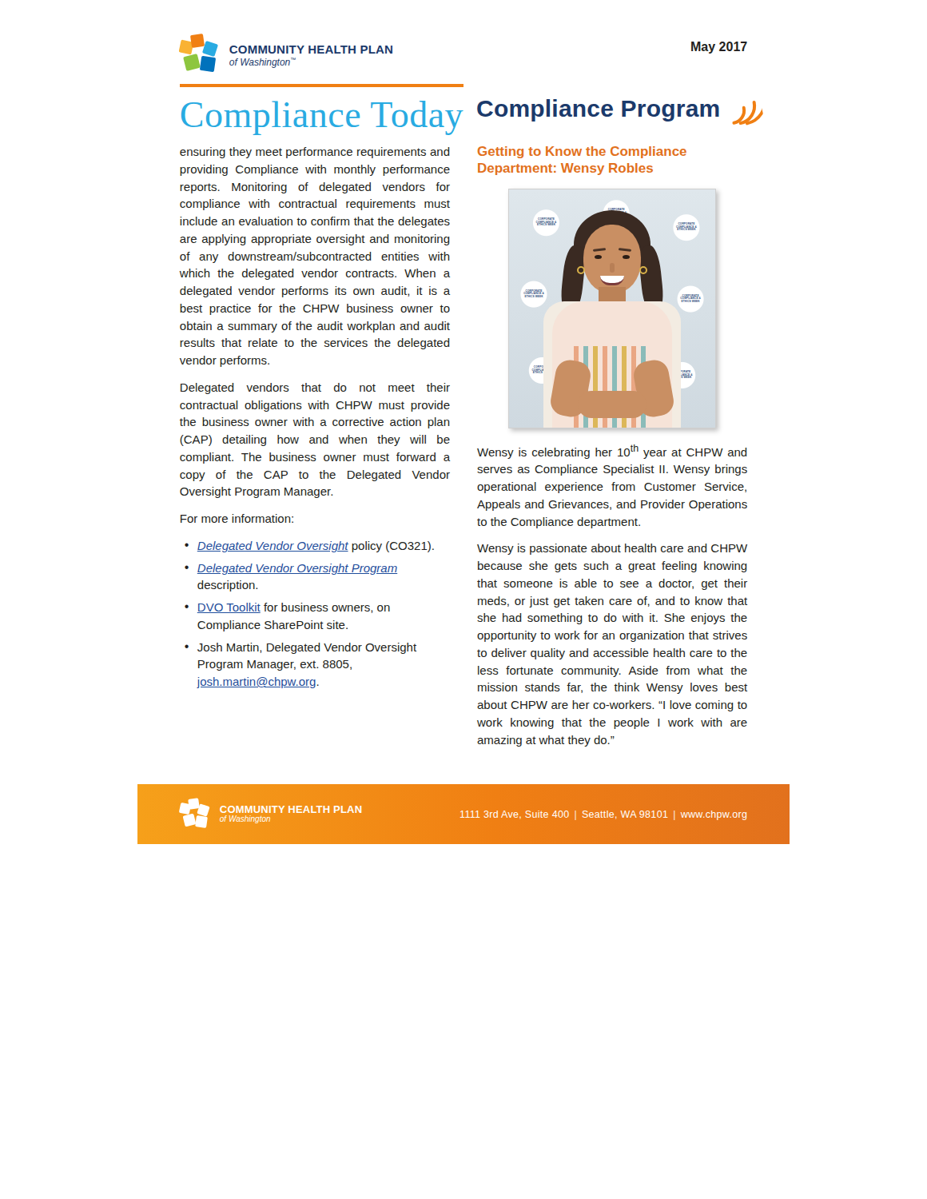Community Health Plan of Washington™
May 2017
Compliance Today
Compliance Program
ensuring they meet performance requirements and providing Compliance with monthly performance reports. Monitoring of delegated vendors for compliance with contractual requirements must include an evaluation to confirm that the delegates are applying appropriate oversight and monitoring of any downstream/subcontracted entities with which the delegated vendor contracts. When a delegated vendor performs its own audit, it is a best practice for the CHPW business owner to obtain a summary of the audit workplan and audit results that relate to the services the delegated vendor performs.
Delegated vendors that do not meet their contractual obligations with CHPW must provide the business owner with a corrective action plan (CAP) detailing how and when they will be compliant. The business owner must forward a copy of the CAP to the Delegated Vendor Oversight Program Manager.
For more information:
Delegated Vendor Oversight policy (CO321).
Delegated Vendor Oversight Program description.
DVO Toolkit for business owners, on Compliance SharePoint site.
Josh Martin, Delegated Vendor Oversight Program Manager, ext. 8805, josh.martin@chpw.org.
Getting to Know the Compliance Department: Wensy Robles
CORPORATE COMPLIANCE & ETHICS WEEK
CORPORATE COMPLIANCE & ETHICS WEEK
CORPORATE COMPLIANCE & ETHICS WEEK
CORPORATE COMPLIANCE & ETHICS WEEK
CORPORATE COMPLIANCE & ETHICS WEEK
CORPORATE COMPLIANCE & ETHICS WEEK
CORPORATE COMPLIANCE & ETHICS WEEK
Wensy is celebrating her 10th year at CHPW and serves as Compliance Specialist II. Wensy brings operational experience from Customer Service, Appeals and Grievances, and Provider Operations to the Compliance department.
Wensy is passionate about health care and CHPW because she gets such a great feeling knowing that someone is able to see a doctor, get their meds, or just get taken care of, and to know that she had something to do with it. She enjoys the opportunity to work for an organization that strives to deliver quality and accessible health care to the less fortunate community. Aside from what the mission stands far, the think Wensy loves best about CHPW are her co-workers. “I love coming to work knowing that the people I work with are amazing at what they do.”
Community Health Plan of Washington
1111 3rd Ave, Suite 400|Seattle, WA 98101|www.chpw.org